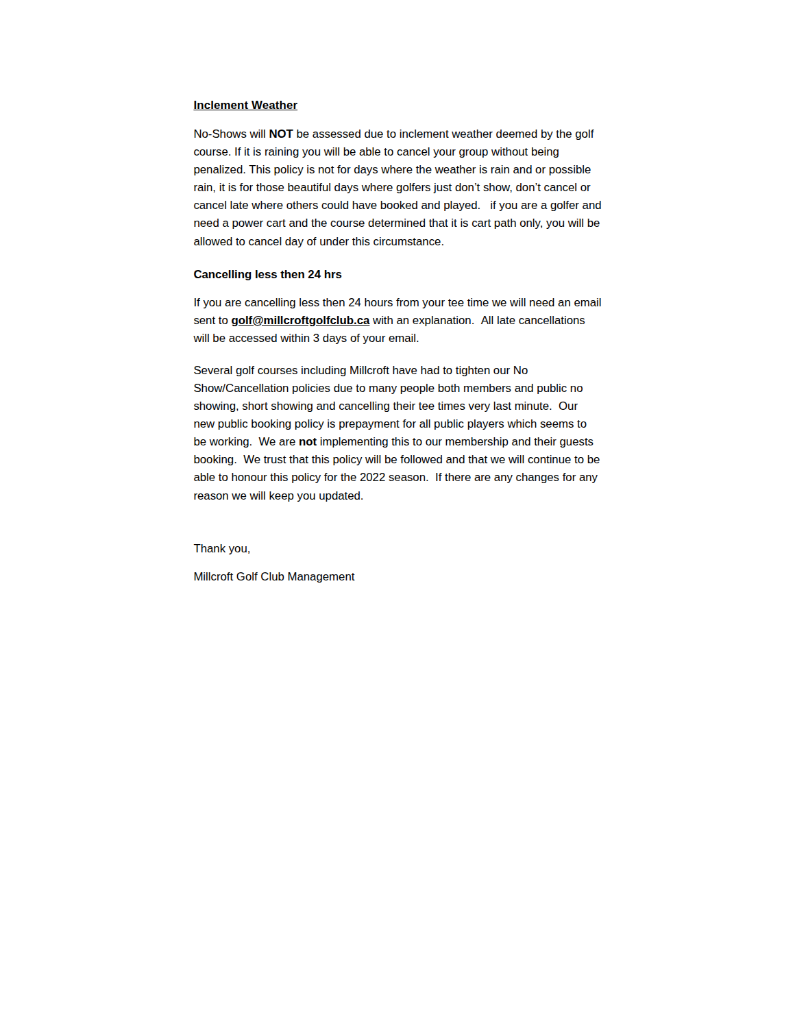Inclement Weather
No-Shows will NOT be assessed due to inclement weather deemed by the golf course. If it is raining you will be able to cancel your group without being penalized. This policy is not for days where the weather is rain and or possible rain, it is for those beautiful days where golfers just don’t show, don’t cancel or cancel late where others could have booked and played. if you are a golfer and need a power cart and the course determined that it is cart path only, you will be allowed to cancel day of under this circumstance.
Cancelling less then 24 hrs
If you are cancelling less then 24 hours from your tee time we will need an email sent to golf@millcroftgolfclub.ca with an explanation. All late cancellations will be accessed within 3 days of your email.
Several golf courses including Millcroft have had to tighten our No Show/Cancellation policies due to many people both members and public no showing, short showing and cancelling their tee times very last minute. Our new public booking policy is prepayment for all public players which seems to be working. We are not implementing this to our membership and their guests booking. We trust that this policy will be followed and that we will continue to be able to honour this policy for the 2022 season. If there are any changes for any reason we will keep you updated.
Thank you,
Millcroft Golf Club Management